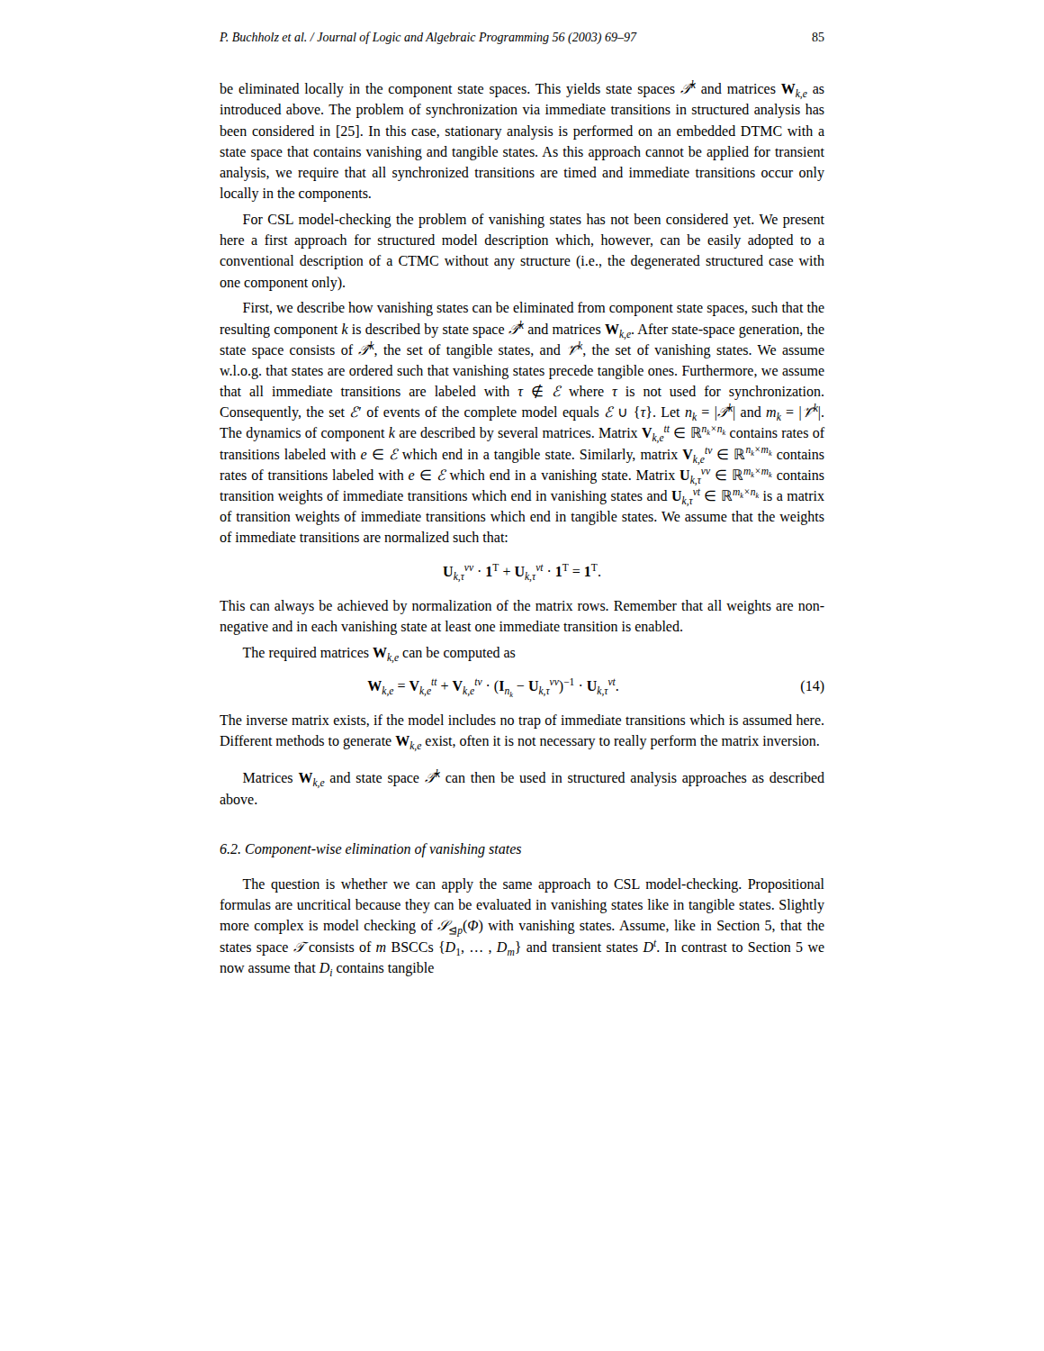P. Buchholz et al. / Journal of Logic and Algebraic Programming 56 (2003) 69–97 85
be eliminated locally in the component state spaces. This yields state spaces 𝒯̂k and matrices Wk,e as introduced above. The problem of synchronization via immediate transitions in structured analysis has been considered in [25]. In this case, stationary analysis is performed on an embedded DTMC with a state space that contains vanishing and tangible states. As this approach cannot be applied for transient analysis, we require that all synchronized transitions are timed and immediate transitions occur only locally in the components.
For CSL model-checking the problem of vanishing states has not been considered yet. We present here a first approach for structured model description which, however, can be easily adopted to a conventional description of a CTMC without any structure (i.e., the degenerated structured case with one component only).
First, we describe how vanishing states can be eliminated from component state spaces, such that the resulting component k is described by state space 𝒯̂k and matrices Wk,e. After state-space generation, the state space consists of 𝒯̂k, the set of tangible states, and 𝒱̂k, the set of vanishing states. We assume w.l.o.g. that states are ordered such that vanishing states precede tangible ones. Furthermore, we assume that all immediate transitions are labeled with τ ∉ ℰ where τ is not used for synchronization. Consequently, the set ℰ′ of events of the complete model equals ℰ ∪ {τ}. Let nk = |𝒯̂k| and mk = |𝒱̂k|. The dynamics of component k are described by several matrices. Matrix Vk,ett ∈ ℝnk×nk contains rates of transitions labeled with e ∈ ℰ which end in a tangible state. Similarly, matrix Vk,etv ∈ ℝnk×mk contains rates of transitions labeled with e ∈ ℰ which end in a vanishing state. Matrix Uk,τvv ∈ ℝmk×mk contains transition weights of immediate transitions which end in vanishing states and Uk,τvt ∈ ℝmk×nk is a matrix of transition weights of immediate transitions which end in tangible states. We assume that the weights of immediate transitions are normalized such that:
Uk,τvv · 1T + Uk,τvt · 1T = 1T.
This can always be achieved by normalization of the matrix rows. Remember that all weights are non-negative and in each vanishing state at least one immediate transition is enabled.
The required matrices Wk,e can be computed as
Wk,e = Vk,ett + Vk,etv · (Ink − Uk,τvv)−1 · Uk,τvt.
(14)
The inverse matrix exists, if the model includes no trap of immediate transitions which is assumed here. Different methods to generate Wk,e exist, often it is not necessary to really perform the matrix inversion.
Matrices Wk,e and state space 𝒯̂k can then be used in structured analysis approaches as described above.
6.2. Component-wise elimination of vanishing states
The question is whether we can apply the same approach to CSL model-checking. Propositional formulas are uncritical because they can be evaluated in vanishing states like in tangible states. Slightly more complex is model checking of 𝒮⊴p(Φ) with vanishing states. Assume, like in Section 5, that the states space 𝒯 consists of m BSCCs {D1, … , Dm} and transient states Dt. In contrast to Section 5 we now assume that Di contains tangible